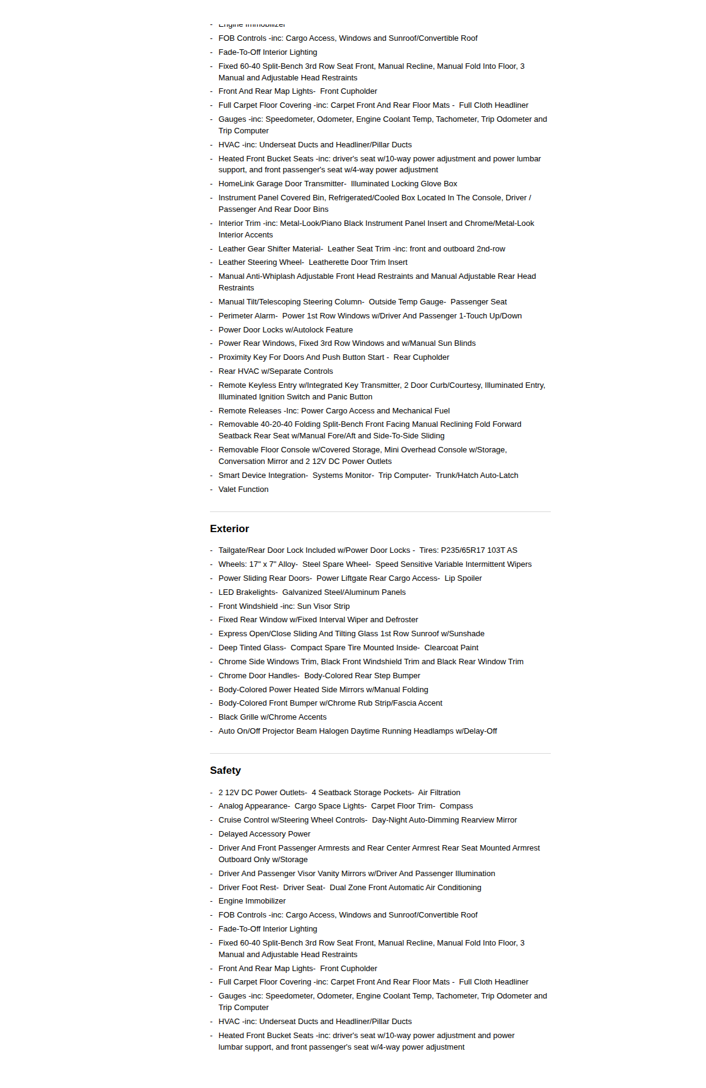Engine Immobilizer
FOB Controls -inc: Cargo Access, Windows and Sunroof/Convertible Roof
Fade-To-Off Interior Lighting
Fixed 60-40 Split-Bench 3rd Row Seat Front, Manual Recline, Manual Fold Into Floor, 3 Manual and Adjustable Head Restraints
Front And Rear Map Lights- Front Cupholder
Full Carpet Floor Covering -inc: Carpet Front And Rear Floor Mats - Full Cloth Headliner
Gauges -inc: Speedometer, Odometer, Engine Coolant Temp, Tachometer, Trip Odometer and Trip Computer
HVAC -inc: Underseat Ducts and Headliner/Pillar Ducts
Heated Front Bucket Seats -inc: driver's seat w/10-way power adjustment and power lumbar support, and front passenger's seat w/4-way power adjustment
HomeLink Garage Door Transmitter- Illuminated Locking Glove Box
Instrument Panel Covered Bin, Refrigerated/Cooled Box Located In The Console, Driver / Passenger And Rear Door Bins
Interior Trim -inc: Metal-Look/Piano Black Instrument Panel Insert and Chrome/Metal-Look Interior Accents
Leather Gear Shifter Material- Leather Seat Trim -inc: front and outboard 2nd-row
Leather Steering Wheel- Leatherette Door Trim Insert
Manual Anti-Whiplash Adjustable Front Head Restraints and Manual Adjustable Rear Head Restraints
Manual Tilt/Telescoping Steering Column- Outside Temp Gauge- Passenger Seat
Perimeter Alarm- Power 1st Row Windows w/Driver And Passenger 1-Touch Up/Down
Power Door Locks w/Autolock Feature
Power Rear Windows, Fixed 3rd Row Windows and w/Manual Sun Blinds
Proximity Key For Doors And Push Button Start - Rear Cupholder
Rear HVAC w/Separate Controls
Remote Keyless Entry w/Integrated Key Transmitter, 2 Door Curb/Courtesy, Illuminated Entry, Illuminated Ignition Switch and Panic Button
Remote Releases -Inc: Power Cargo Access and Mechanical Fuel
Removable 40-20-40 Folding Split-Bench Front Facing Manual Reclining Fold Forward Seatback Rear Seat w/Manual Fore/Aft and Side-To-Side Sliding
Removable Floor Console w/Covered Storage, Mini Overhead Console w/Storage, Conversation Mirror and 2 12V DC Power Outlets
Smart Device Integration- Systems Monitor- Trip Computer- Trunk/Hatch Auto-Latch
Valet Function
Exterior
Tailgate/Rear Door Lock Included w/Power Door Locks - Tires: P235/65R17 103T AS
Wheels: 17" x 7" Alloy- Steel Spare Wheel- Speed Sensitive Variable Intermittent Wipers
Power Sliding Rear Doors- Power Liftgate Rear Cargo Access- Lip Spoiler
LED Brakelights- Galvanized Steel/Aluminum Panels
Front Windshield -inc: Sun Visor Strip
Fixed Rear Window w/Fixed Interval Wiper and Defroster
Express Open/Close Sliding And Tilting Glass 1st Row Sunroof w/Sunshade
Deep Tinted Glass- Compact Spare Tire Mounted Inside- Clearcoat Paint
Chrome Side Windows Trim, Black Front Windshield Trim and Black Rear Window Trim
Chrome Door Handles- Body-Colored Rear Step Bumper
Body-Colored Power Heated Side Mirrors w/Manual Folding
Body-Colored Front Bumper w/Chrome Rub Strip/Fascia Accent
Black Grille w/Chrome Accents
Auto On/Off Projector Beam Halogen Daytime Running Headlamps w/Delay-Off
Safety
2 12V DC Power Outlets- 4 Seatback Storage Pockets- Air Filtration
Analog Appearance- Cargo Space Lights- Carpet Floor Trim- Compass
Cruise Control w/Steering Wheel Controls- Day-Night Auto-Dimming Rearview Mirror
Delayed Accessory Power
Driver And Front Passenger Armrests and Rear Center Armrest Rear Seat Mounted Armrest Outboard Only w/Storage
Driver And Passenger Visor Vanity Mirrors w/Driver And Passenger Illumination
Driver Foot Rest- Driver Seat- Dual Zone Front Automatic Air Conditioning
Engine Immobilizer
FOB Controls -inc: Cargo Access, Windows and Sunroof/Convertible Roof
Fade-To-Off Interior Lighting
Fixed 60-40 Split-Bench 3rd Row Seat Front, Manual Recline, Manual Fold Into Floor, 3 Manual and Adjustable Head Restraints
Front And Rear Map Lights- Front Cupholder
Full Carpet Floor Covering -inc: Carpet Front And Rear Floor Mats - Full Cloth Headliner
Gauges -inc: Speedometer, Odometer, Engine Coolant Temp, Tachometer, Trip Odometer and Trip Computer
HVAC -inc: Underseat Ducts and Headliner/Pillar Ducts
Heated Front Bucket Seats -inc: driver's seat w/10-way power adjustment and power
lumbar support, and front passenger's seat w/4-way power adjustment